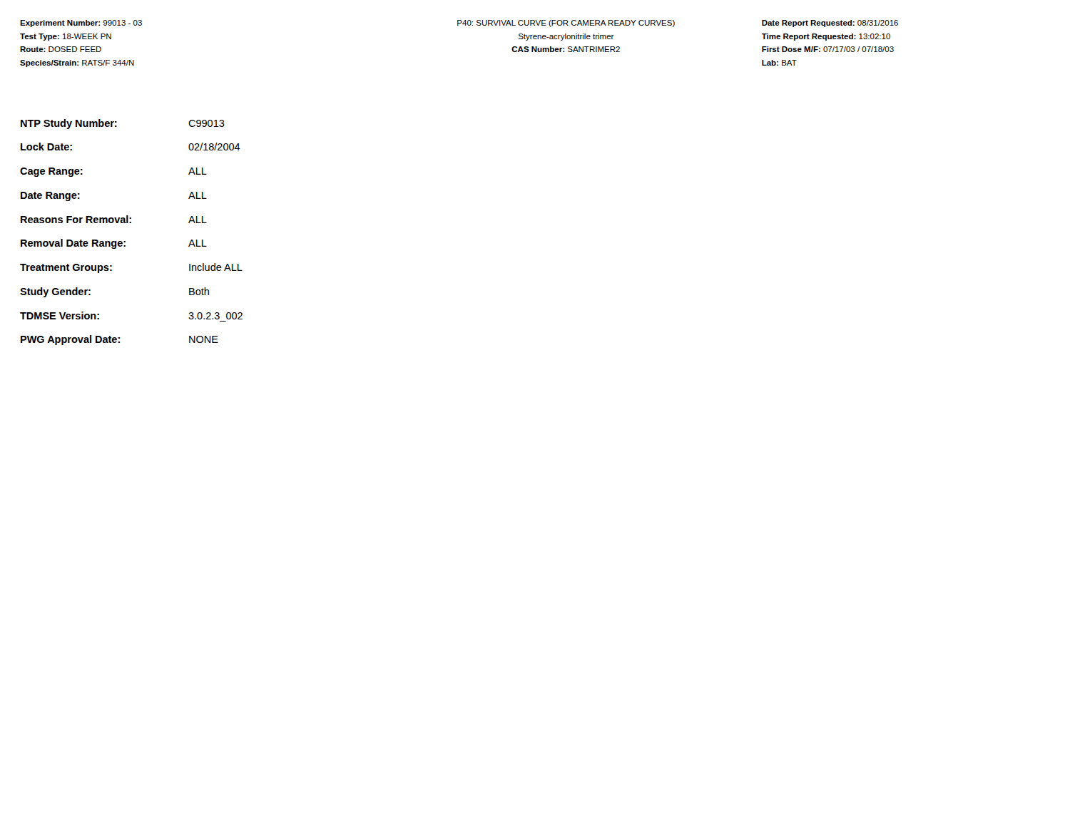| Experiment Number: 99013 - 03 | P40: SURVIVAL CURVE (FOR CAMERA READY CURVES) | Date Report Requested: 08/31/2016 |
| Test Type: 18-WEEK PN | Styrene-acrylonitrile trimer | Time Report Requested: 13:02:10 |
| Route: DOSED FEED | CAS Number: SANTRIMER2 | First Dose M/F: 07/17/03 / 07/18/03 |
| Species/Strain: RATS/F 344/N | | Lab: BAT |
| NTP Study Number: | C99013 |
| Lock Date: | 02/18/2004 |
| Cage Range: | ALL |
| Date Range: | ALL |
| Reasons For Removal: | ALL |
| Removal Date Range: | ALL |
| Treatment Groups: | Include ALL |
| Study Gender: | Both |
| TDMSE Version: | 3.0.2.3_002 |
| PWG Approval Date: | NONE |